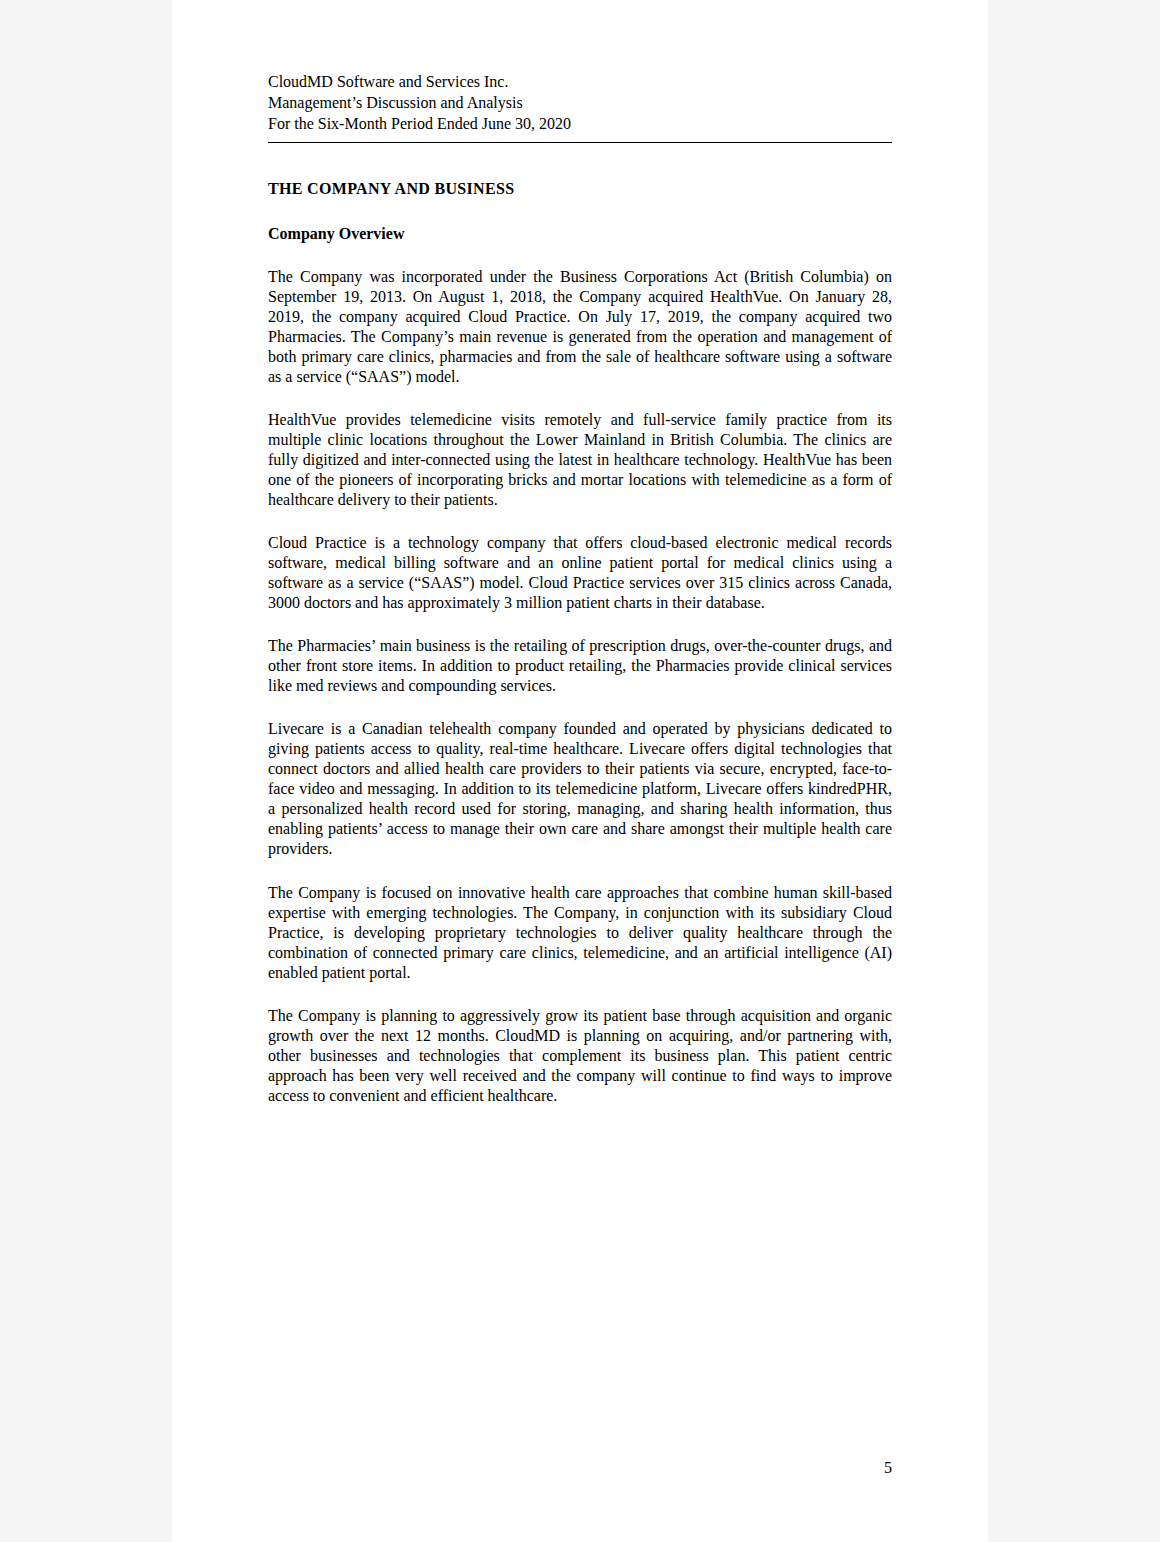CloudMD Software and Services Inc.
Management’s Discussion and Analysis
For the Six-Month Period Ended June 30, 2020
THE COMPANY AND BUSINESS
Company Overview
The Company was incorporated under the Business Corporations Act (British Columbia) on September 19, 2013. On August 1, 2018, the Company acquired HealthVue. On January 28, 2019, the company acquired Cloud Practice. On July 17, 2019, the company acquired two Pharmacies. The Company’s main revenue is generated from the operation and management of both primary care clinics, pharmacies and from the sale of healthcare software using a software as a service (“SAAS”) model.
HealthVue provides telemedicine visits remotely and full-service family practice from its multiple clinic locations throughout the Lower Mainland in British Columbia. The clinics are fully digitized and inter-connected using the latest in healthcare technology. HealthVue has been one of the pioneers of incorporating bricks and mortar locations with telemedicine as a form of healthcare delivery to their patients.
Cloud Practice is a technology company that offers cloud-based electronic medical records software, medical billing software and an online patient portal for medical clinics using a software as a service (“SAAS”) model. Cloud Practice services over 315 clinics across Canada, 3000 doctors and has approximately 3 million patient charts in their database.
The Pharmacies’ main business is the retailing of prescription drugs, over-the-counter drugs, and other front store items. In addition to product retailing, the Pharmacies provide clinical services like med reviews and compounding services.
Livecare is a Canadian telehealth company founded and operated by physicians dedicated to giving patients access to quality, real-time healthcare. Livecare offers digital technologies that connect doctors and allied health care providers to their patients via secure, encrypted, face-to-face video and messaging. In addition to its telemedicine platform, Livecare offers kindredPHR, a personalized health record used for storing, managing, and sharing health information, thus enabling patients’ access to manage their own care and share amongst their multiple health care providers.
The Company is focused on innovative health care approaches that combine human skill-based expertise with emerging technologies. The Company, in conjunction with its subsidiary Cloud Practice, is developing proprietary technologies to deliver quality healthcare through the combination of connected primary care clinics, telemedicine, and an artificial intelligence (AI) enabled patient portal.
The Company is planning to aggressively grow its patient base through acquisition and organic growth over the next 12 months. CloudMD is planning on acquiring, and/or partnering with, other businesses and technologies that complement its business plan. This patient centric approach has been very well received and the company will continue to find ways to improve access to convenient and efficient healthcare.
5